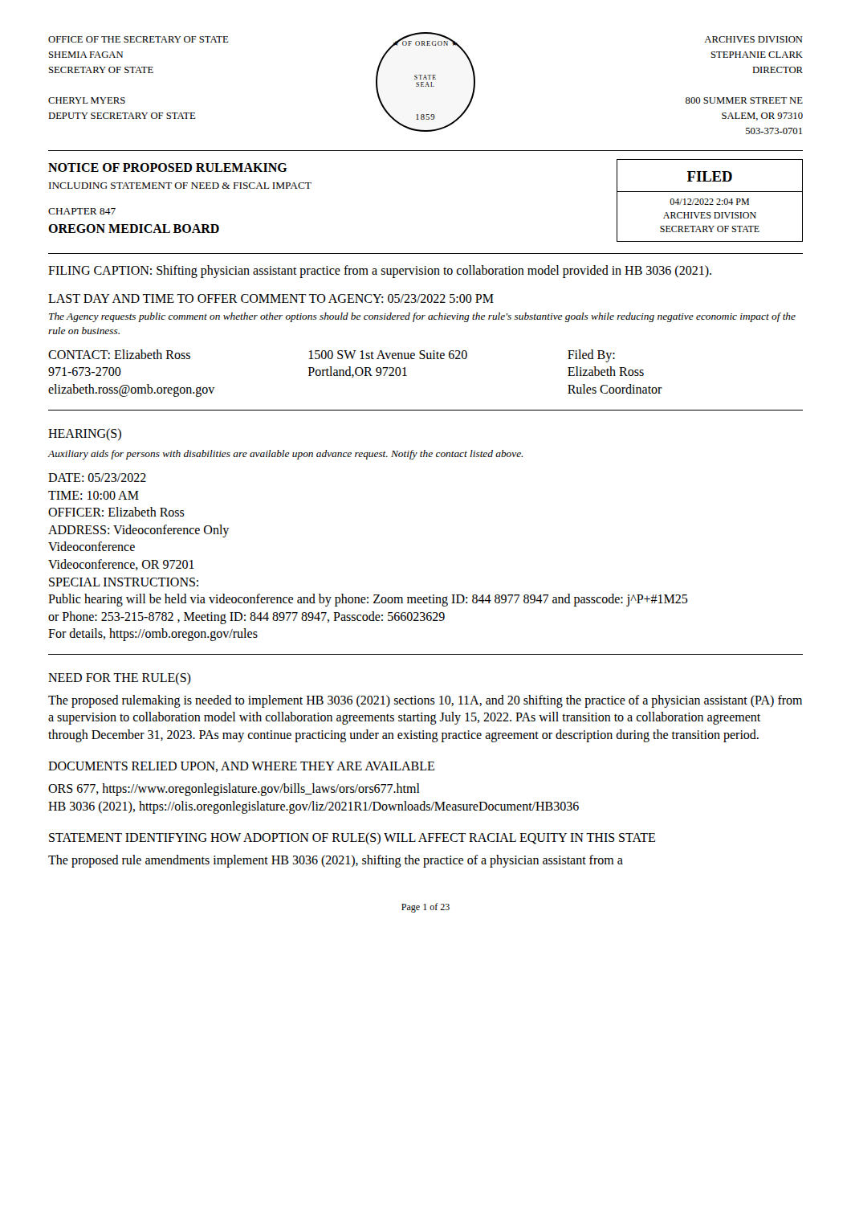OFFICE OF THE SECRETARY OF STATE
SHEMIA FAGAN
SECRETARY OF STATE
CHERYL MYERS
DEPUTY SECRETARY OF STATE
★ OF OREGON ★
STATE
SEAL
1859
ARCHIVES DIVISION
STEPHANIE CLARK
DIRECTOR
800 SUMMER STREET NE
SALEM, OR 97310
503-373-0701
Notice of Proposed Rulemaking
Including Statement of Need & Fiscal Impact
Chapter 847
Oregon Medical Board
FILED
04/12/2022 2:04 PM
ARCHIVES DIVISION
SECRETARY OF STATE
Filing Caption: Shifting physician assistant practice from a supervision to collaboration model provided in HB 3036 (2021).
Last Day and Time to Offer Comment to Agency: 05/23/2022 5:00 PM
The Agency requests public comment on whether other options should be considered for achieving the rule's substantive goals while reducing negative economic impact of the rule on business.
CONTACT: Elizabeth Ross
971-673-2700
elizabeth.ross@omb.oregon.gov
1500 SW 1st Avenue Suite 620
Portland,OR 97201
Filed By:
Elizabeth Ross
Rules Coordinator
Hearing(s)
Auxiliary aids for persons with disabilities are available upon advance request. Notify the contact listed above.
DATE: 05/23/2022
TIME: 10:00 AM
OFFICER: Elizabeth Ross
ADDRESS: Videoconference Only
Videoconference
Videoconference, OR 97201
SPECIAL INSTRUCTIONS:
Public hearing will be held via videoconference and by phone: Zoom meeting ID: 844 8977 8947 and passcode: j^P+#1M25
or Phone: 253-215-8782 , Meeting ID: 844 8977 8947, Passcode: 566023629
For details, https://omb.oregon.gov/rules
Need for the Rule(s)
The proposed rulemaking is needed to implement HB 3036 (2021) sections 10, 11A, and 20 shifting the practice of a physician assistant (PA) from a supervision to collaboration model with collaboration agreements starting July 15, 2022. PAs will transition to a collaboration agreement through December 31, 2023. PAs may continue practicing under an existing practice agreement or description during the transition period.
Documents Relied Upon, and where they are available
ORS 677, https://www.oregonlegislature.gov/bills_laws/ors/ors677.html
HB 3036 (2021), https://olis.oregonlegislature.gov/liz/2021R1/Downloads/MeasureDocument/HB3036
Statement Identifying How Adoption of Rule(s) will affect Racial Equity in this State
The proposed rule amendments implement HB 3036 (2021), shifting the practice of a physician assistant from a
Page 1 of 23